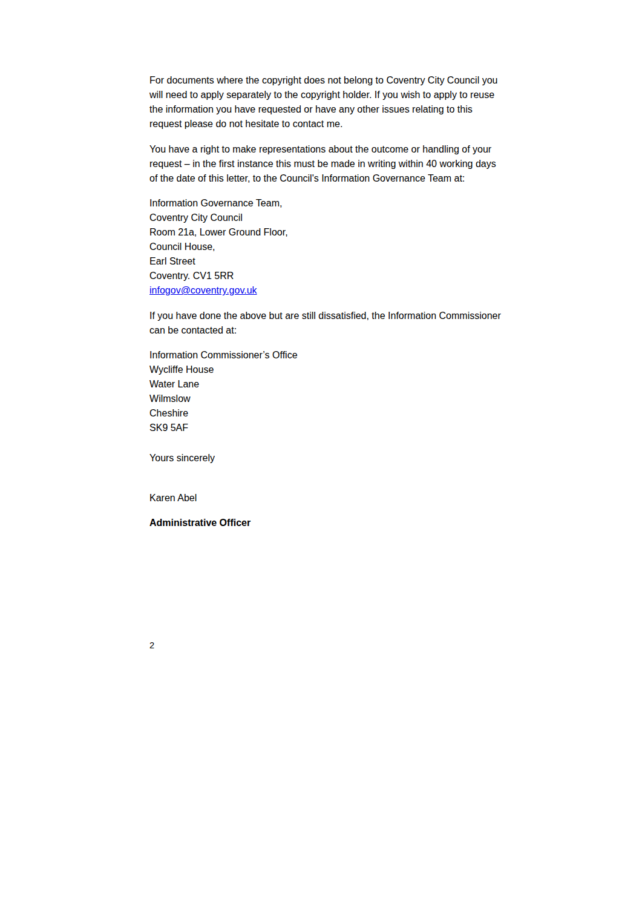For documents where the copyright does not belong to Coventry City Council you will need to apply separately to the copyright holder. If you wish to apply to reuse the information you have requested or have any other issues relating to this request please do not hesitate to contact me.
You have a right to make representations about the outcome or handling of your request – in the first instance this must be made in writing within 40 working days of the date of this letter, to the Council's Information Governance Team at:
Information Governance Team,
Coventry City Council
Room 21a, Lower Ground Floor,
Council House,
Earl Street
Coventry. CV1 5RR
infogov@coventry.gov.uk
If you have done the above but are still dissatisfied, the Information Commissioner can be contacted at:
Information Commissioner’s Office
Wycliffe House
Water Lane
Wilmslow
Cheshire
SK9 5AF
Yours sincerely
Karen Abel
Administrative Officer
2